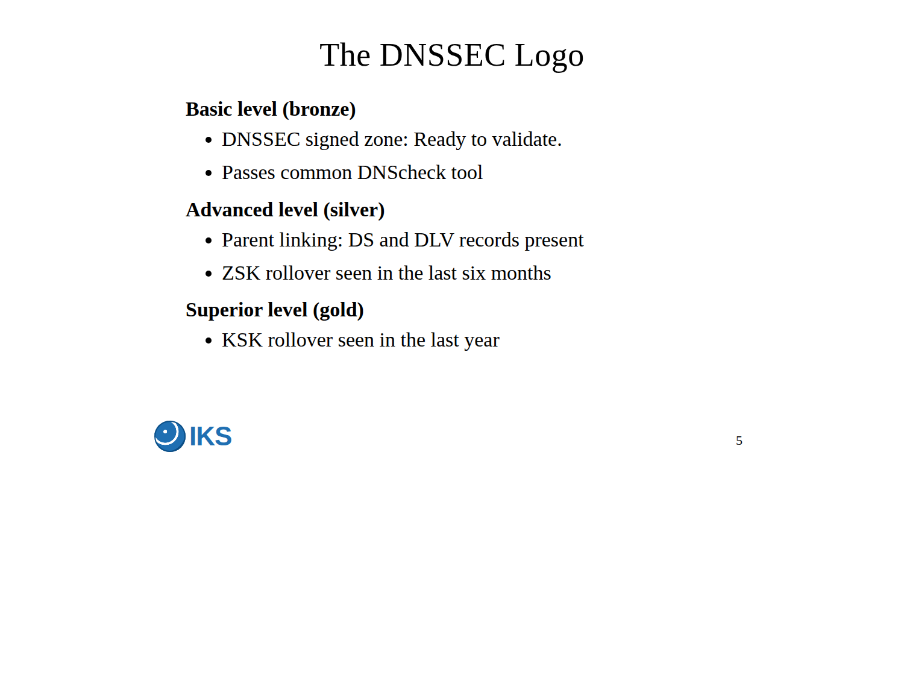The DNSSEC Logo
Basic level (bronze)
DNSSEC signed zone: Ready to validate.
Passes common DNScheck tool
Advanced level (silver)
Parent linking: DS and DLV records present
ZSK rollover seen in the last six months
Superior level (gold)
KSK rollover seen in the last year
IKS
5